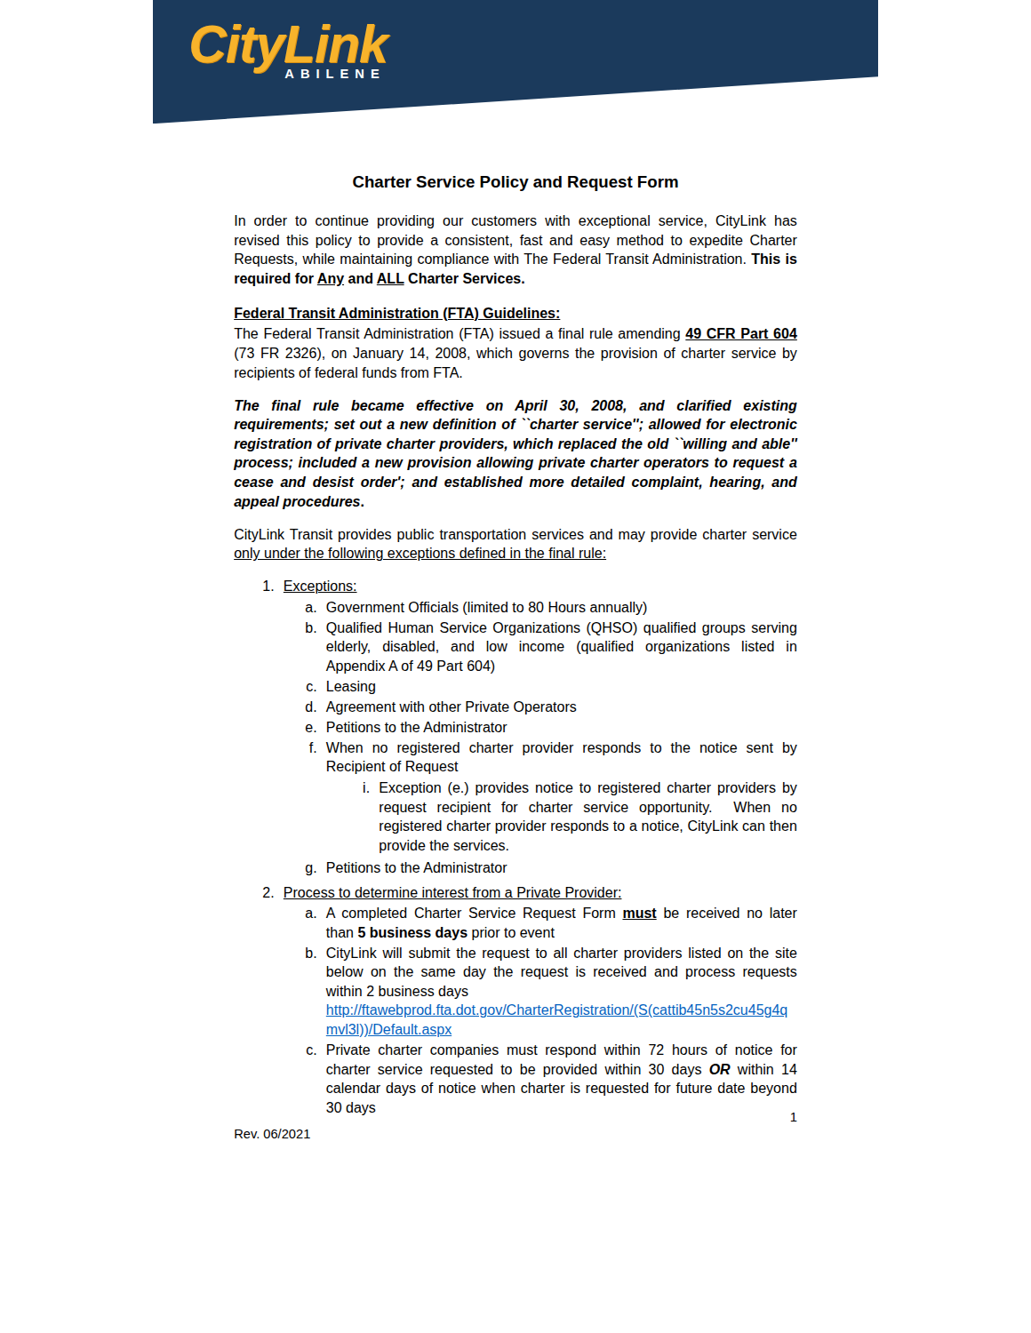CityLink ABILENE
Charter Service Policy and Request Form
In order to continue providing our customers with exceptional service, CityLink has revised this policy to provide a consistent, fast and easy method to expedite Charter Requests, while maintaining compliance with The Federal Transit Administration. This is required for Any and ALL Charter Services.
Federal Transit Administration (FTA) Guidelines:
The Federal Transit Administration (FTA) issued a final rule amending 49 CFR Part 604 (73 FR 2326), on January 14, 2008, which governs the provision of charter service by recipients of federal funds from FTA.
The final rule became effective on April 30, 2008, and clarified existing requirements; set out a new definition of ``charter service''; allowed for electronic registration of private charter providers, which replaced the old ``willing and able'' process; included a new provision allowing private charter operators to request a cease and desist order'; and established more detailed complaint, hearing, and appeal procedures.
CityLink Transit provides public transportation services and may provide charter service only under the following exceptions defined in the final rule:
Exceptions:
Government Officials (limited to 80 Hours annually)
Qualified Human Service Organizations (QHSO) qualified groups serving elderly, disabled, and low income (qualified organizations listed in Appendix A of 49 Part 604)
Leasing
Agreement with other Private Operators
Petitions to the Administrator
When no registered charter provider responds to the notice sent by Recipient of Request
Exception (e.) provides notice to registered charter providers by request recipient for charter service opportunity. When no registered charter provider responds to a notice, CityLink can then provide the services.
Petitions to the Administrator
Process to determine interest from a Private Provider:
A completed Charter Service Request Form must be received no later than 5 business days prior to event
CityLink will submit the request to all charter providers listed on the site below on the same day the request is received and process requests within 2 business days
http://ftawebprod.fta.dot.gov/CharterRegistration/(S(cattib45n5s2cu45g4qmvl3l))/Default.aspx
Private charter companies must respond within 72 hours of notice for charter service requested to be provided within 30 days OR within 14 calendar days of notice when charter is requested for future date beyond 30 days
Rev. 06/2021
1